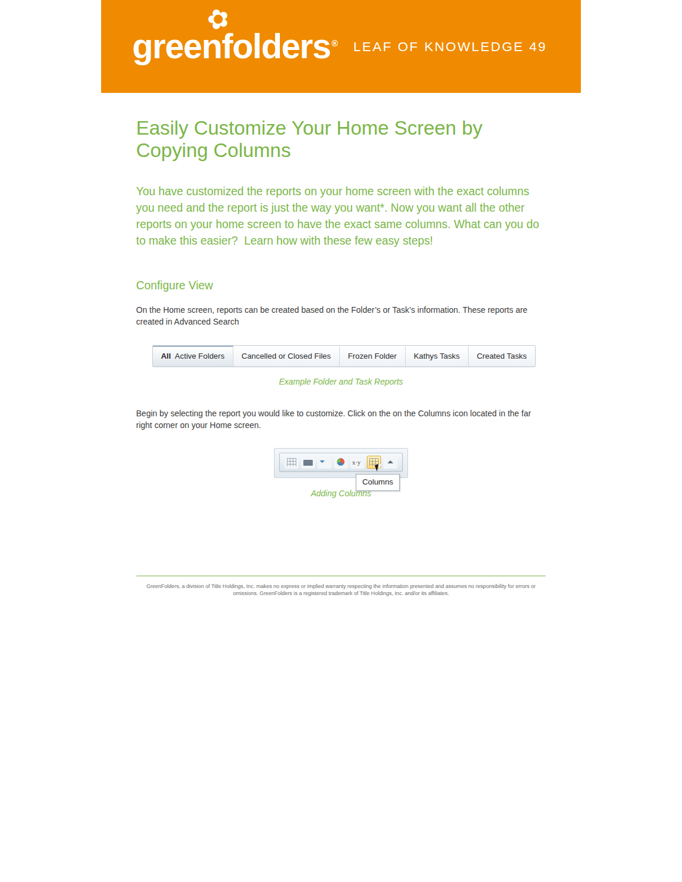✿ greenfolders®
LEAF OF KNOWLEDGE 49
Easily Customize Your Home Screen by Copying Columns
You have customized the reports on your home screen with the exact columns you need and the report is just the way you want*. Now you want all the other reports on your home screen to have the exact same columns. What can you do to make this easier? Learn how with these few easy steps!
Configure View
On the Home screen, reports can be created based on the Folder’s or Task’s information. These reports are created in Advanced Search
All Active Folders Cancelled or Closed Files Frozen Folder Kathys Tasks Created Tasks
Example Folder and Task Reports
Begin by selecting the report you would like to customize. Click on the on the Columns icon located in the far right corner on your Home screen.
x·y
Columns
Adding Columns
GreenFolders, a division of Title Holdings, Inc. makes no express or implied warranty respecting the information presented and assumes no responsibility for errors or omissions. GreenFolders is a registered trademark of Title Holdings, Inc. and/or its affiliates.